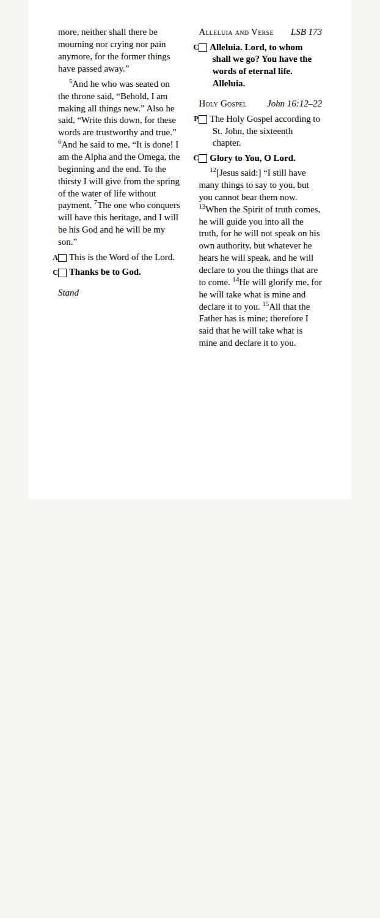more, neither shall there be mourning nor crying nor pain anymore, for the former things have passed away.”
5 And he who was seated on the throne said, “Behold, I am making all things new.” Also he said, “Write this down, for these words are trustworthy and true.” 6 And he said to me, “It is done! I am the Alpha and the Omega, the beginning and the end. To the thirsty I will give from the spring of the water of life without payment. 7 The one who conquers will have this heritage, and I will be his God and he will be my son.”
AThis is the Word of the Lord.
CThanks be to God.
Stand
Alleluia and Verse LSB 173
CAlleluia. Lord, to whom shall we go? You have the words of eternal life. Alleluia.
Holy Gospel John 16:12–22
PThe Holy Gospel according to St. John, the sixteenth chapter.
CGlory to You, O Lord.
12[Jesus said:] “I still have many things to say to you, but you cannot bear them now. 13 When the Spirit of truth comes, he will guide you into all the truth, for he will not speak on his own authority, but whatever he hears he will speak, and he will declare to you the things that are to come. 14 He will glorify me, for he will take what is mine and declare it to you. 15 All that the Father has is mine; therefore I said that he will take what is mine and declare it to you.